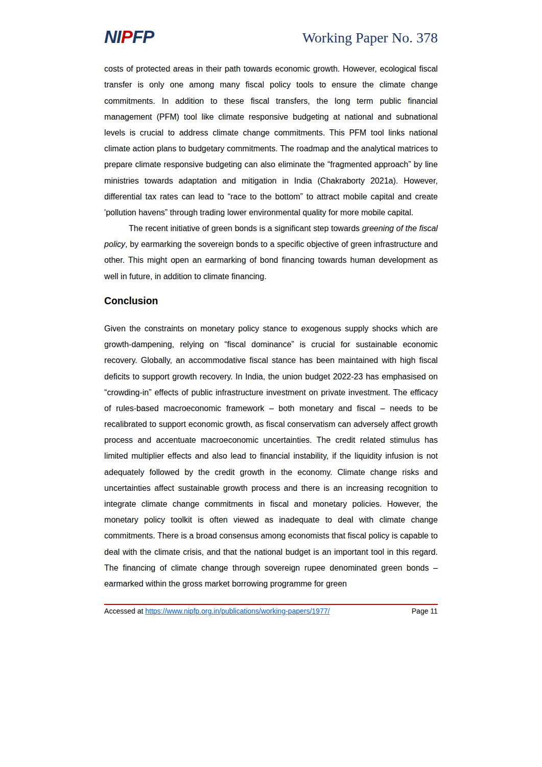NIPFP
Working Paper No. 378
costs of protected areas in their path towards economic growth. However, ecological fiscal transfer is only one among many fiscal policy tools to ensure the climate change commitments. In addition to these fiscal transfers, the long term public financial management (PFM) tool like climate responsive budgeting at national and subnational levels is crucial to address climate change commitments. This PFM tool links national climate action plans to budgetary commitments. The roadmap and the analytical matrices to prepare climate responsive budgeting can also eliminate the “fragmented approach” by line ministries towards adaptation and mitigation in India (Chakraborty 2021a). However, differential tax rates can lead to “race to the bottom” to attract mobile capital and create 'pollution havens” through trading lower environmental quality for more mobile capital.
The recent initiative of green bonds is a significant step towards greening of the fiscal policy, by earmarking the sovereign bonds to a specific objective of green infrastructure and other. This might open an earmarking of bond financing towards human development as well in future, in addition to climate financing.
Conclusion
Given the constraints on monetary policy stance to exogenous supply shocks which are growth-dampening, relying on “fiscal dominance” is crucial for sustainable economic recovery. Globally, an accommodative fiscal stance has been maintained with high fiscal deficits to support growth recovery. In India, the union budget 2022-23 has emphasised on “crowding-in” effects of public infrastructure investment on private investment. The efficacy of rules-based macroeconomic framework – both monetary and fiscal – needs to be recalibrated to support economic growth, as fiscal conservatism can adversely affect growth process and accentuate macroeconomic uncertainties. The credit related stimulus has limited multiplier effects and also lead to financial instability, if the liquidity infusion is not adequately followed by the credit growth in the economy. Climate change risks and uncertainties affect sustainable growth process and there is an increasing recognition to integrate climate change commitments in fiscal and monetary policies. However, the monetary policy toolkit is often viewed as inadequate to deal with climate change commitments. There is a broad consensus among economists that fiscal policy is capable to deal with the climate crisis, and that the national budget is an important tool in this regard. The financing of climate change through sovereign rupee denominated green bonds – earmarked within the gross market borrowing programme for green
Accessed at https://www.nipfp.org.in/publications/working-papers/1977/
Page 11